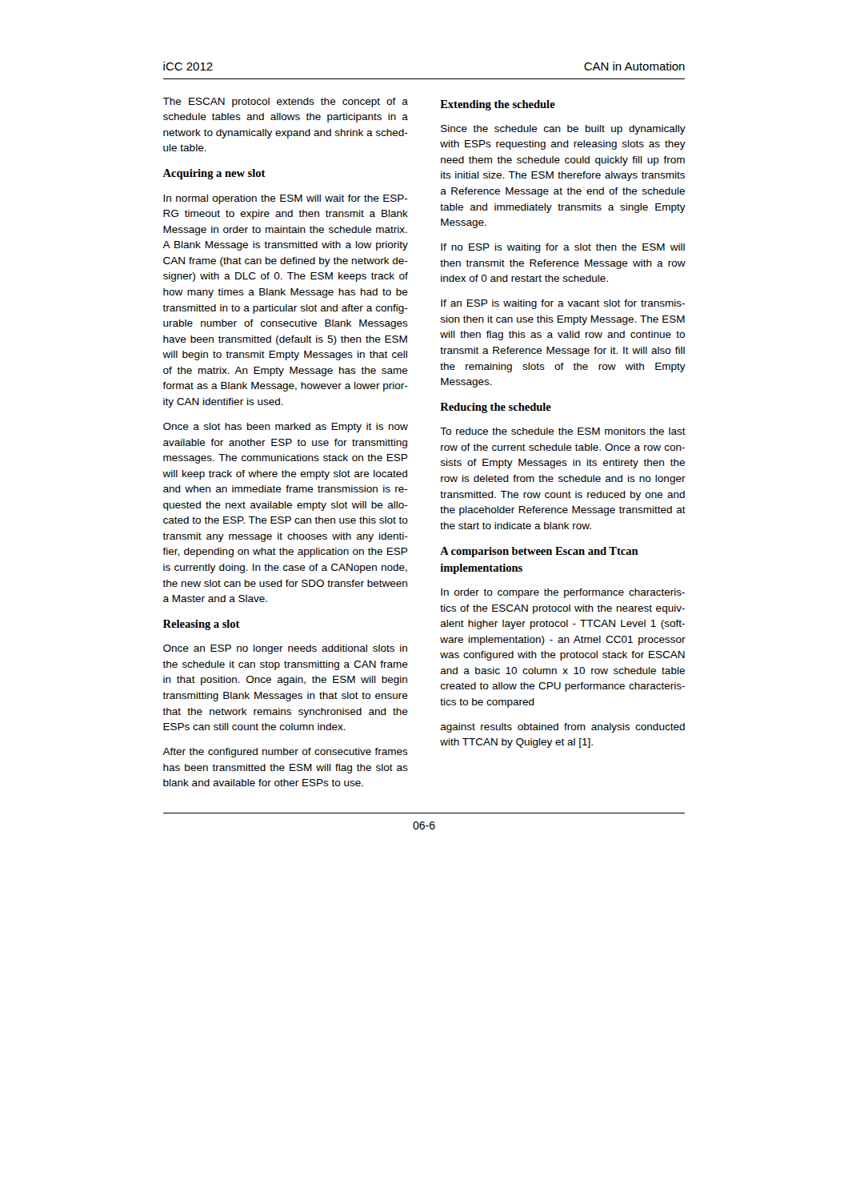iCC 2012
CAN in Automation
The ESCAN protocol extends the concept of a schedule tables and allows the participants in a network to dynamically expand and shrink a schedule table.
Acquiring a new slot
In normal operation the ESM will wait for the ESP-RG timeout to expire and then transmit a Blank Message in order to maintain the schedule matrix. A Blank Message is transmitted with a low priority CAN frame (that can be defined by the network designer) with a DLC of 0. The ESM keeps track of how many times a Blank Message has had to be transmitted in to a particular slot and after a configurable number of consecutive Blank Messages have been transmitted (default is 5) then the ESM will begin to transmit Empty Messages in that cell of the matrix. An Empty Message has the same format as a Blank Message, however a lower priority CAN identifier is used.
Once a slot has been marked as Empty it is now available for another ESP to use for transmitting messages. The communications stack on the ESP will keep track of where the empty slot are located and when an immediate frame transmission is requested the next available empty slot will be allocated to the ESP. The ESP can then use this slot to transmit any message it chooses with any identifier, depending on what the application on the ESP is currently doing. In the case of a CANopen node, the new slot can be used for SDO transfer between a Master and a Slave.
Releasing a slot
Once an ESP no longer needs additional slots in the schedule it can stop transmitting a CAN frame in that position. Once again, the ESM will begin transmitting Blank Messages in that slot to ensure that the network remains synchronised and the ESPs can still count the column index.
After the configured number of consecutive frames has been transmitted the ESM will flag the slot as blank and available for other ESPs to use.
Extending the schedule
Since the schedule can be built up dynamically with ESPs requesting and releasing slots as they need them the schedule could quickly fill up from its initial size. The ESM therefore always transmits a Reference Message at the end of the schedule table and immediately transmits a single Empty Message.
If no ESP is waiting for a slot then the ESM will then transmit the Reference Message with a row index of 0 and restart the schedule.
If an ESP is waiting for a vacant slot for transmission then it can use this Empty Message. The ESM will then flag this as a valid row and continue to transmit a Reference Message for it. It will also fill the remaining slots of the row with Empty Messages.
Reducing the schedule
To reduce the schedule the ESM monitors the last row of the current schedule table. Once a row consists of Empty Messages in its entirety then the row is deleted from the schedule and is no longer transmitted. The row count is reduced by one and the placeholder Reference Message transmitted at the start to indicate a blank row.
A comparison between Escan and Ttcan implementations
In order to compare the performance characteristics of the ESCAN protocol with the nearest equivalent higher layer protocol - TTCAN Level 1 (software implementation) - an Atmel CC01 processor was configured with the protocol stack for ESCAN and a basic 10 column x 10 row schedule table created to allow the CPU performance characteristics to be compared
against results obtained from analysis conducted with TTCAN by Quigley et al [1].
06-6